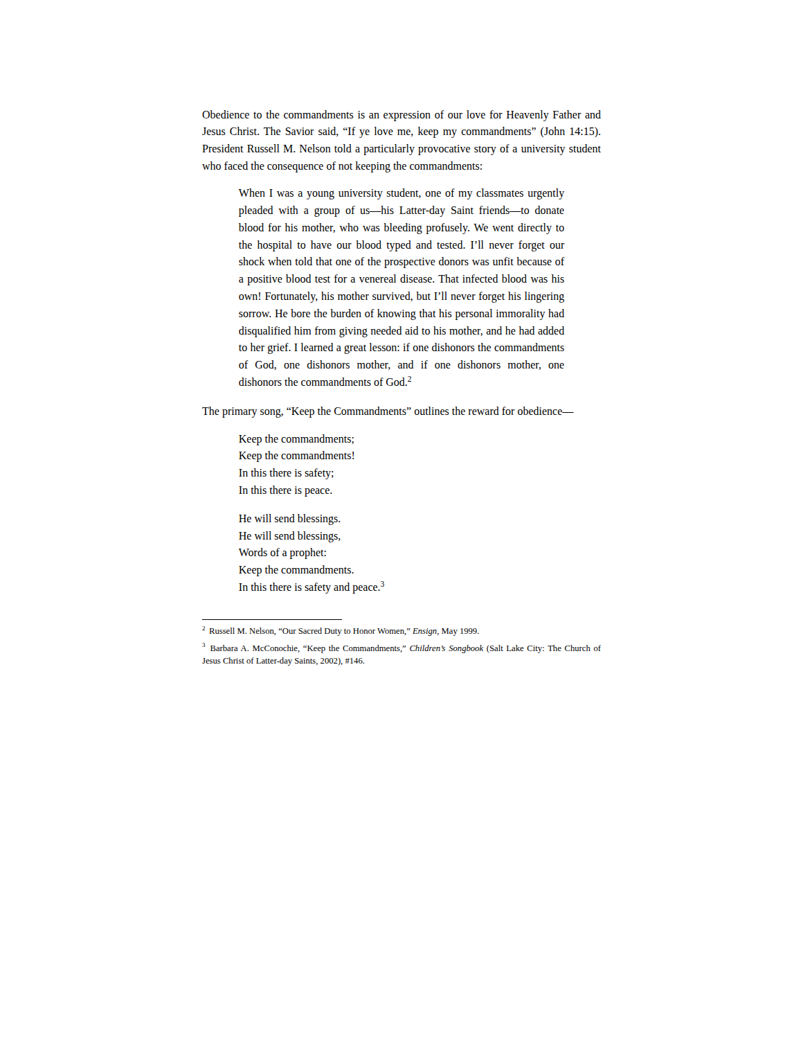Obedience to the commandments is an expression of our love for Heavenly Father and Jesus Christ. The Savior said, “If ye love me, keep my commandments” (John 14:15). President Russell M. Nelson told a particularly provocative story of a university student who faced the consequence of not keeping the commandments:
When I was a young university student, one of my classmates urgently pleaded with a group of us—his Latter-day Saint friends—to donate blood for his mother, who was bleeding profusely. We went directly to the hospital to have our blood typed and tested. I’ll never forget our shock when told that one of the prospective donors was unfit because of a positive blood test for a venereal disease. That infected blood was his own! Fortunately, his mother survived, but I’ll never forget his lingering sorrow. He bore the burden of knowing that his personal immorality had disqualified him from giving needed aid to his mother, and he had added to her grief. I learned a great lesson: if one dishonors the commandments of God, one dishonors mother, and if one dishonors mother, one dishonors the commandments of God.2
The primary song, “Keep the Commandments” outlines the reward for obedience—
Keep the commandments;
Keep the commandments!
In this there is safety;
In this there is peace.
He will send blessings.
He will send blessings,
Words of a prophet:
Keep the commandments.
In this there is safety and peace.3
2 Russell M. Nelson, “Our Sacred Duty to Honor Women,” Ensign, May 1999.
3 Barbara A. McConochie, “Keep the Commandments,” Children’s Songbook (Salt Lake City: The Church of Jesus Christ of Latter-day Saints, 2002), #146.